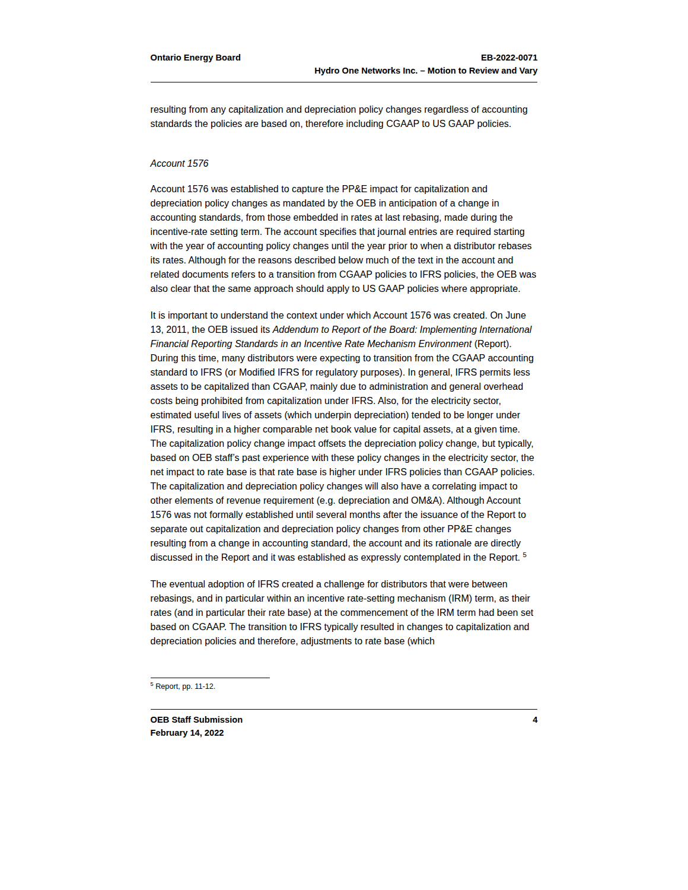Ontario Energy Board
EB-2022-0071
Hydro One Networks Inc. – Motion to Review and Vary
resulting from any capitalization and depreciation policy changes regardless of accounting standards the policies are based on, therefore including CGAAP to US GAAP policies.
Account 1576
Account 1576 was established to capture the PP&E impact for capitalization and depreciation policy changes as mandated by the OEB in anticipation of a change in accounting standards, from those embedded in rates at last rebasing, made during the incentive-rate setting term. The account specifies that journal entries are required starting with the year of accounting policy changes until the year prior to when a distributor rebases its rates. Although for the reasons described below much of the text in the account and related documents refers to a transition from CGAAP policies to IFRS policies, the OEB was also clear that the same approach should apply to US GAAP policies where appropriate.
It is important to understand the context under which Account 1576 was created. On June 13, 2011, the OEB issued its Addendum to Report of the Board: Implementing International Financial Reporting Standards in an Incentive Rate Mechanism Environment (Report). During this time, many distributors were expecting to transition from the CGAAP accounting standard to IFRS (or Modified IFRS for regulatory purposes). In general, IFRS permits less assets to be capitalized than CGAAP, mainly due to administration and general overhead costs being prohibited from capitalization under IFRS. Also, for the electricity sector, estimated useful lives of assets (which underpin depreciation) tended to be longer under IFRS, resulting in a higher comparable net book value for capital assets, at a given time. The capitalization policy change impact offsets the depreciation policy change, but typically, based on OEB staff’s past experience with these policy changes in the electricity sector, the net impact to rate base is that rate base is higher under IFRS policies than CGAAP policies. The capitalization and depreciation policy changes will also have a correlating impact to other elements of revenue requirement (e.g. depreciation and OM&A). Although Account 1576 was not formally established until several months after the issuance of the Report to separate out capitalization and depreciation policy changes from other PP&E changes resulting from a change in accounting standard, the account and its rationale are directly discussed in the Report and it was established as expressly contemplated in the Report. 5
The eventual adoption of IFRS created a challenge for distributors that were between rebasings, and in particular within an incentive rate-setting mechanism (IRM) term, as their rates (and in particular their rate base) at the commencement of the IRM term had been set based on CGAAP. The transition to IFRS typically resulted in changes to capitalization and depreciation policies and therefore, adjustments to rate base (which
5 Report, pp. 11-12.
OEB Staff Submission
February 14, 2022
4